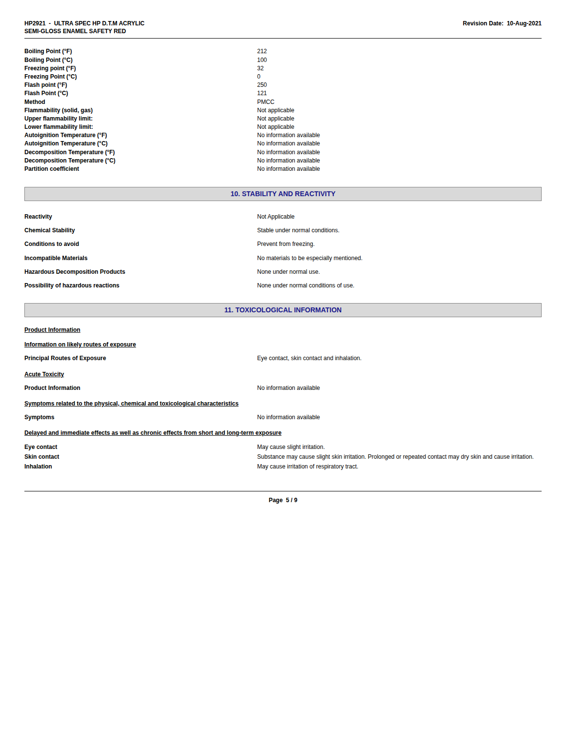HP2921 - ULTRA SPEC HP D.T.M ACRYLIC
SEMI-GLOSS ENAMEL SAFETY RED
Revision Date: 10-Aug-2021
| Boiling Point (°F) | 212 |
| Boiling Point (°C) | 100 |
| Freezing point (°F) | 32 |
| Freezing Point (°C) | 0 |
| Flash point (°F) | 250 |
| Flash Point (°C) | 121 |
| Method | PMCC |
| Flammability (solid, gas) | Not applicable |
| Upper flammability limit: | Not applicable |
| Lower flammability limit: | Not applicable |
| Autoignition Temperature (°F) | No information available |
| Autoignition Temperature (°C) | No information available |
| Decomposition Temperature (°F) | No information available |
| Decomposition Temperature (°C) | No information available |
| Partition coefficient | No information available |
10. STABILITY AND REACTIVITY
| Reactivity | Not Applicable |
| Chemical Stability | Stable under normal conditions. |
| Conditions to avoid | Prevent from freezing. |
| Incompatible Materials | No materials to be especially mentioned. |
| Hazardous Decomposition Products | None under normal use. |
| Possibility of hazardous reactions | None under normal conditions of use. |
11. TOXICOLOGICAL INFORMATION
Product Information
Information on likely routes of exposure
| Principal Routes of Exposure | Eye contact, skin contact and inhalation. |
Acute Toxicity
| Product Information | No information available |
Symptoms related to the physical, chemical and toxicological characteristics
| Symptoms | No information available |
Delayed and immediate effects as well as chronic effects from short and long-term exposure
| Eye contact | May cause slight irritation. |
| Skin contact | Substance may cause slight skin irritation. Prolonged or repeated contact may dry skin and cause irritation. |
| Inhalation | May cause irritation of respiratory tract. |
Page 5 / 9